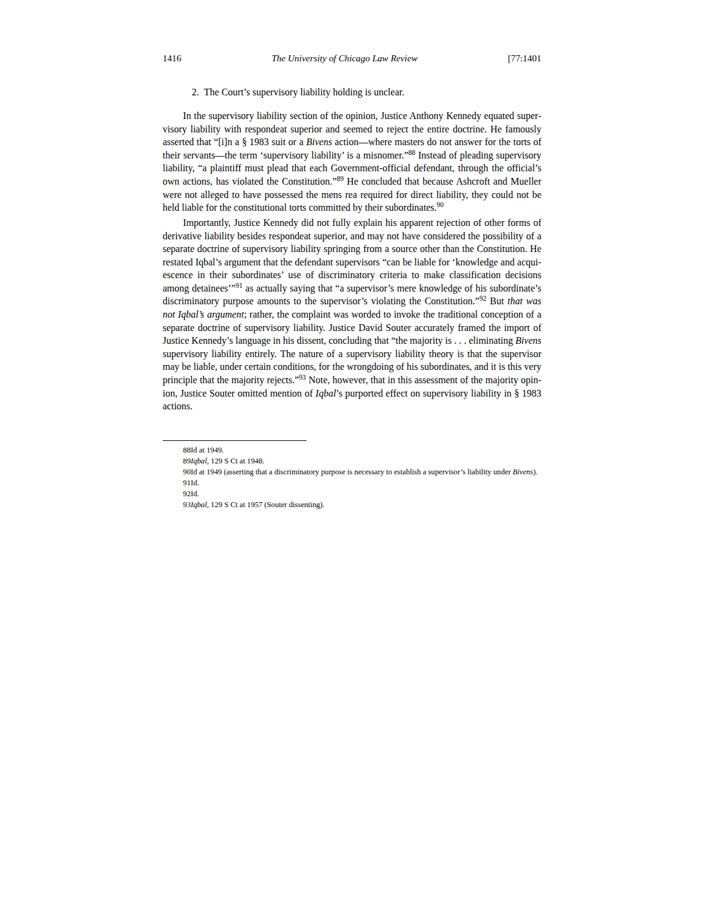1416 The University of Chicago Law Review [77:1401
2. The Court’s supervisory liability holding is unclear.
In the supervisory liability section of the opinion, Justice Anthony Kennedy equated supervisory liability with respondeat superior and seemed to reject the entire doctrine. He famously asserted that “[i]n a § 1983 suit or a Bivens action—where masters do not answer for the torts of their servants—the term ‘supervisory liability’ is a misnomer.”88 Instead of pleading supervisory liability, “a plaintiff must plead that each Government-official defendant, through the official’s own actions, has violated the Constitution.”89 He concluded that because Ashcroft and Mueller were not alleged to have possessed the mens rea required for direct liability, they could not be held liable for the constitutional torts committed by their subordinates.90
Importantly, Justice Kennedy did not fully explain his apparent rejection of other forms of derivative liability besides respondeat superior, and may not have considered the possibility of a separate doctrine of supervisory liability springing from a source other than the Constitution. He restated Iqbal’s argument that the defendant supervisors “can be liable for ‘knowledge and acquiescence in their subordinates’ use of discriminatory criteria to make classification decisions among detainees’”91 as actually saying that “a supervisor’s mere knowledge of his subordinate’s discriminatory purpose amounts to the supervisor’s violating the Constitution.”92 But that was not Iqbal’s argument; rather, the complaint was worded to invoke the traditional conception of a separate doctrine of supervisory liability. Justice David Souter accurately framed the import of Justice Kennedy’s language in his dissent, concluding that “the majority is . . . eliminating Bivens supervisory liability entirely. The nature of a supervisory liability theory is that the supervisor may be liable, under certain conditions, for the wrongdoing of his subordinates, and it is this very principle that the majority rejects.”93 Note, however, that in this assessment of the majority opinion, Justice Souter omitted mention of Iqbal’s purported effect on supervisory liability in § 1983 actions.
88 Id at 1949.
89 Iqbal, 129 S Ct at 1948.
90 Id at 1949 (asserting that a discriminatory purpose is necessary to establish a supervisor’s liability under Bivens).
91 Id.
92 Id.
93 Iqbal, 129 S Ct at 1957 (Souter dissenting).